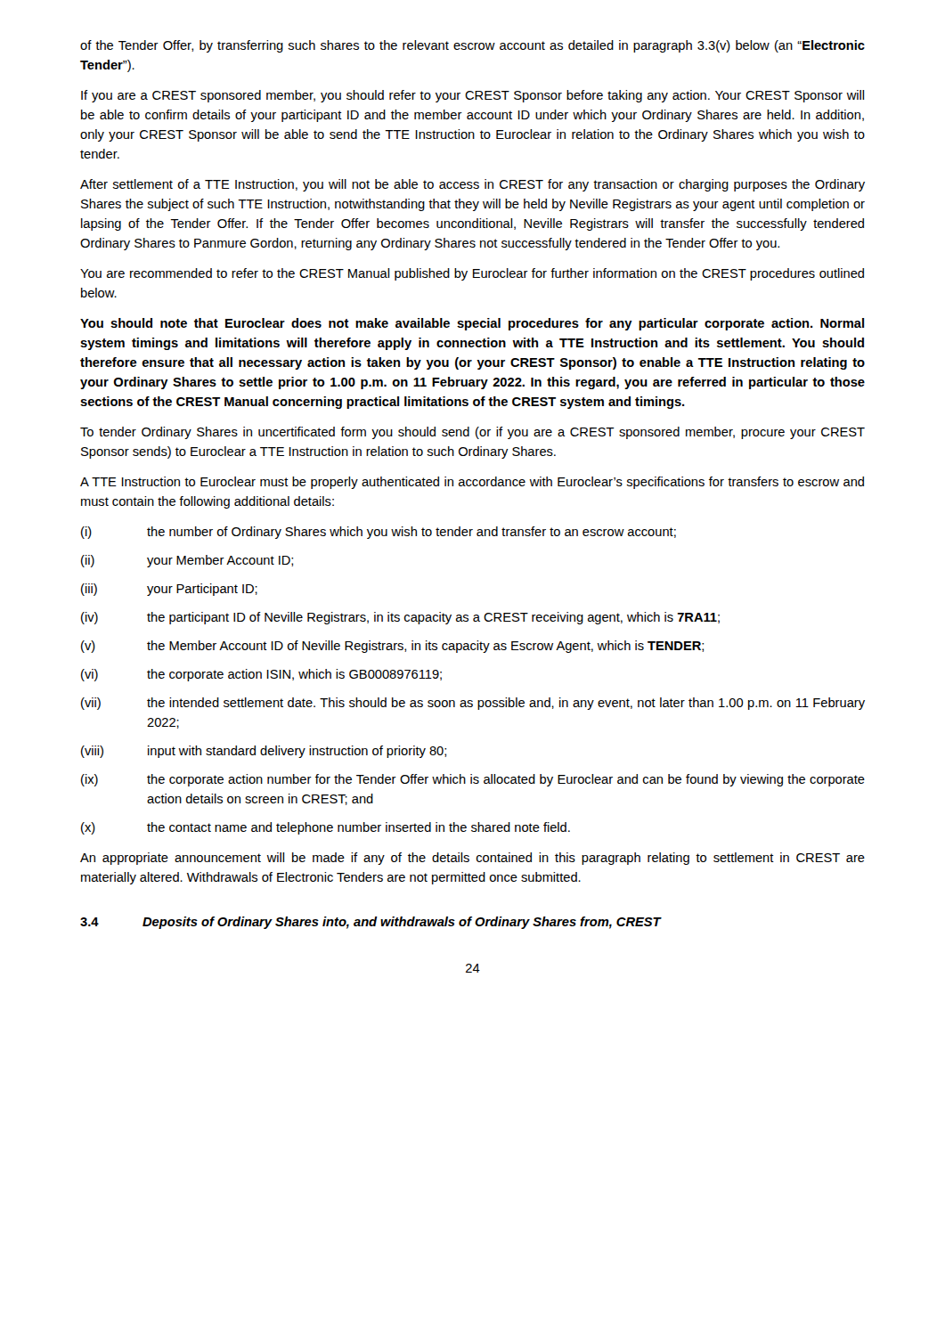of the Tender Offer, by transferring such shares to the relevant escrow account as detailed in paragraph 3.3(v) below (an “Electronic Tender”).
If you are a CREST sponsored member, you should refer to your CREST Sponsor before taking any action. Your CREST Sponsor will be able to confirm details of your participant ID and the member account ID under which your Ordinary Shares are held. In addition, only your CREST Sponsor will be able to send the TTE Instruction to Euroclear in relation to the Ordinary Shares which you wish to tender.
After settlement of a TTE Instruction, you will not be able to access in CREST for any transaction or charging purposes the Ordinary Shares the subject of such TTE Instruction, notwithstanding that they will be held by Neville Registrars as your agent until completion or lapsing of the Tender Offer. If the Tender Offer becomes unconditional, Neville Registrars will transfer the successfully tendered Ordinary Shares to Panmure Gordon, returning any Ordinary Shares not successfully tendered in the Tender Offer to you.
You are recommended to refer to the CREST Manual published by Euroclear for further information on the CREST procedures outlined below.
You should note that Euroclear does not make available special procedures for any particular corporate action. Normal system timings and limitations will therefore apply in connection with a TTE Instruction and its settlement. You should therefore ensure that all necessary action is taken by you (or your CREST Sponsor) to enable a TTE Instruction relating to your Ordinary Shares to settle prior to 1.00 p.m. on 11 February 2022. In this regard, you are referred in particular to those sections of the CREST Manual concerning practical limitations of the CREST system and timings.
To tender Ordinary Shares in uncertificated form you should send (or if you are a CREST sponsored member, procure your CREST Sponsor sends) to Euroclear a TTE Instruction in relation to such Ordinary Shares.
A TTE Instruction to Euroclear must be properly authenticated in accordance with Euroclear’s specifications for transfers to escrow and must contain the following additional details:
(i) the number of Ordinary Shares which you wish to tender and transfer to an escrow account;
(ii) your Member Account ID;
(iii) your Participant ID;
(iv) the participant ID of Neville Registrars, in its capacity as a CREST receiving agent, which is 7RA11;
(v) the Member Account ID of Neville Registrars, in its capacity as Escrow Agent, which is TENDER;
(vi) the corporate action ISIN, which is GB0008976119;
(vii) the intended settlement date. This should be as soon as possible and, in any event, not later than 1.00 p.m. on 11 February 2022;
(viii) input with standard delivery instruction of priority 80;
(ix) the corporate action number for the Tender Offer which is allocated by Euroclear and can be found by viewing the corporate action details on screen in CREST; and
(x) the contact name and telephone number inserted in the shared note field.
An appropriate announcement will be made if any of the details contained in this paragraph relating to settlement in CREST are materially altered. Withdrawals of Electronic Tenders are not permitted once submitted.
3.4 Deposits of Ordinary Shares into, and withdrawals of Ordinary Shares from, CREST
24